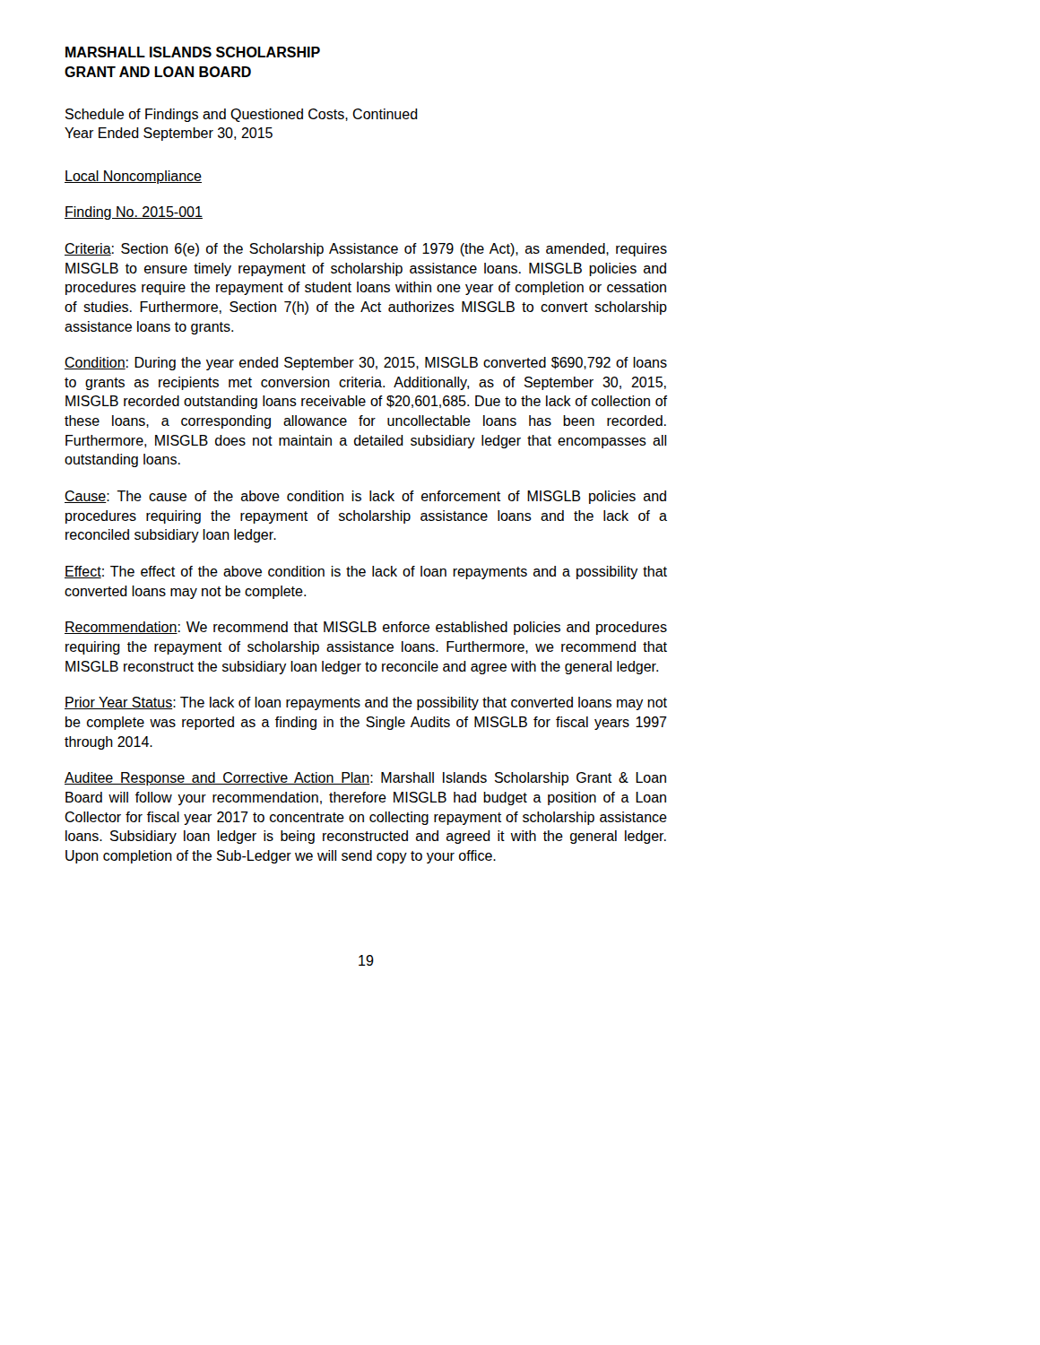MARSHALL ISLANDS SCHOLARSHIP
GRANT AND LOAN BOARD
Schedule of Findings and Questioned Costs, Continued
Year Ended September 30, 2015
Local Noncompliance
Finding No. 2015-001
Criteria: Section 6(e) of the Scholarship Assistance of 1979 (the Act), as amended, requires MISGLB to ensure timely repayment of scholarship assistance loans. MISGLB policies and procedures require the repayment of student loans within one year of completion or cessation of studies. Furthermore, Section 7(h) of the Act authorizes MISGLB to convert scholarship assistance loans to grants.
Condition: During the year ended September 30, 2015, MISGLB converted $690,792 of loans to grants as recipients met conversion criteria. Additionally, as of September 30, 2015, MISGLB recorded outstanding loans receivable of $20,601,685. Due to the lack of collection of these loans, a corresponding allowance for uncollectable loans has been recorded. Furthermore, MISGLB does not maintain a detailed subsidiary ledger that encompasses all outstanding loans.
Cause: The cause of the above condition is lack of enforcement of MISGLB policies and procedures requiring the repayment of scholarship assistance loans and the lack of a reconciled subsidiary loan ledger.
Effect: The effect of the above condition is the lack of loan repayments and a possibility that converted loans may not be complete.
Recommendation: We recommend that MISGLB enforce established policies and procedures requiring the repayment of scholarship assistance loans. Furthermore, we recommend that MISGLB reconstruct the subsidiary loan ledger to reconcile and agree with the general ledger.
Prior Year Status: The lack of loan repayments and the possibility that converted loans may not be complete was reported as a finding in the Single Audits of MISGLB for fiscal years 1997 through 2014.
Auditee Response and Corrective Action Plan: Marshall Islands Scholarship Grant & Loan Board will follow your recommendation, therefore MISGLB had budget a position of a Loan Collector for fiscal year 2017 to concentrate on collecting repayment of scholarship assistance loans. Subsidiary loan ledger is being reconstructed and agreed it with the general ledger. Upon completion of the Sub-Ledger we will send copy to your office.
19